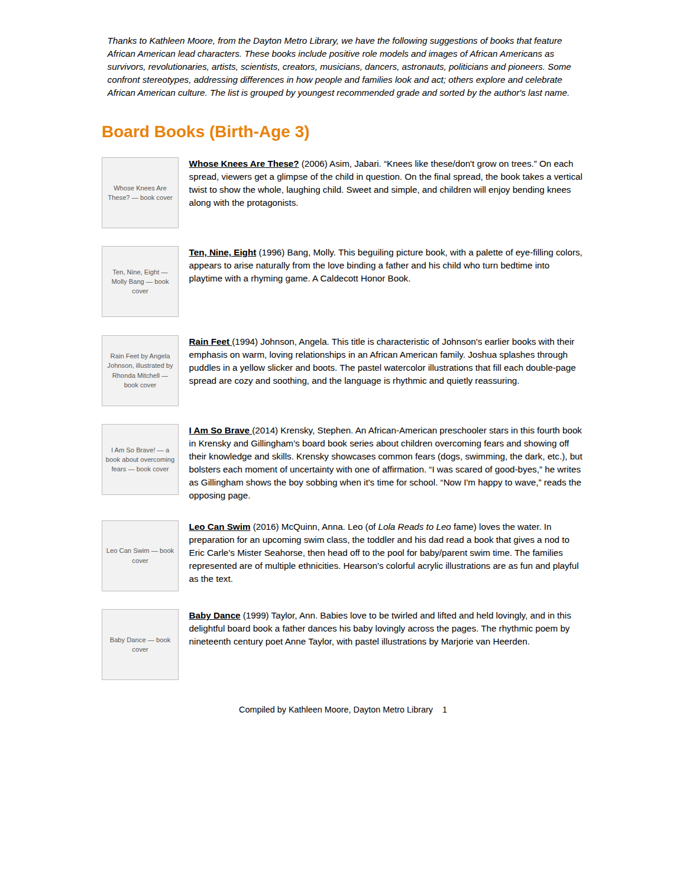Thanks to Kathleen Moore, from the Dayton Metro Library, we have the following suggestions of books that feature African American lead characters. These books include positive role models and images of African Americans as survivors, revolutionaries, artists, scientists, creators, musicians, dancers, astronauts, politicians and pioneers. Some confront stereotypes, addressing differences in how people and families look and act; others explore and celebrate African American culture. The list is grouped by youngest recommended grade and sorted by the author's last name.
Board Books (Birth-Age 3)
Whose Knees Are These? — book cover
Whose Knees Are These? (2006) Asim, Jabari. “Knees like these/don't grow on trees.” On each spread, viewers get a glimpse of the child in question. On the final spread, the book takes a vertical twist to show the whole, laughing child. Sweet and simple, and children will enjoy bending knees along with the protagonists.
Ten, Nine, Eight — Molly Bang — book cover
Ten, Nine, Eight (1996) Bang, Molly. This beguiling picture book, with a palette of eye-filling colors, appears to arise naturally from the love binding a father and his child who turn bedtime into playtime with a rhyming game. A Caldecott Honor Book.
Rain Feet by Angela Johnson, illustrated by Rhonda Mitchell — book cover
Rain Feet (1994) Johnson, Angela. This title is characteristic of Johnson's earlier books with their emphasis on warm, loving relationships in an African American family. Joshua splashes through puddles in a yellow slicker and boots. The pastel watercolor illustrations that fill each double-page spread are cozy and soothing, and the language is rhythmic and quietly reassuring.
I Am So Brave! — a book about overcoming fears — book cover
I Am So Brave (2014) Krensky, Stephen. An African-American preschooler stars in this fourth book in Krensky and Gillingham’s board book series about children overcoming fears and showing off their knowledge and skills. Krensky showcases common fears (dogs, swimming, the dark, etc.), but bolsters each moment of uncertainty with one of affirmation. “I was scared of good-byes,” he writes as Gillingham shows the boy sobbing when it's time for school. “Now I'm happy to wave,” reads the opposing page.
Leo Can Swim — book cover
Leo Can Swim (2016) McQuinn, Anna. Leo (of Lola Reads to Leo fame) loves the water. In preparation for an upcoming swim class, the toddler and his dad read a book that gives a nod to Eric Carle’s Mister Seahorse, then head off to the pool for baby/parent swim time. The families represented are of multiple ethnicities. Hearson’s colorful acrylic illustrations are as fun and playful as the text.
Baby Dance — book cover
Baby Dance (1999) Taylor, Ann. Babies love to be twirled and lifted and held lovingly, and in this delightful board book a father dances his baby lovingly across the pages. The rhythmic poem by nineteenth century poet Anne Taylor, with pastel illustrations by Marjorie van Heerden.
Compiled by Kathleen Moore, Dayton Metro Library 1